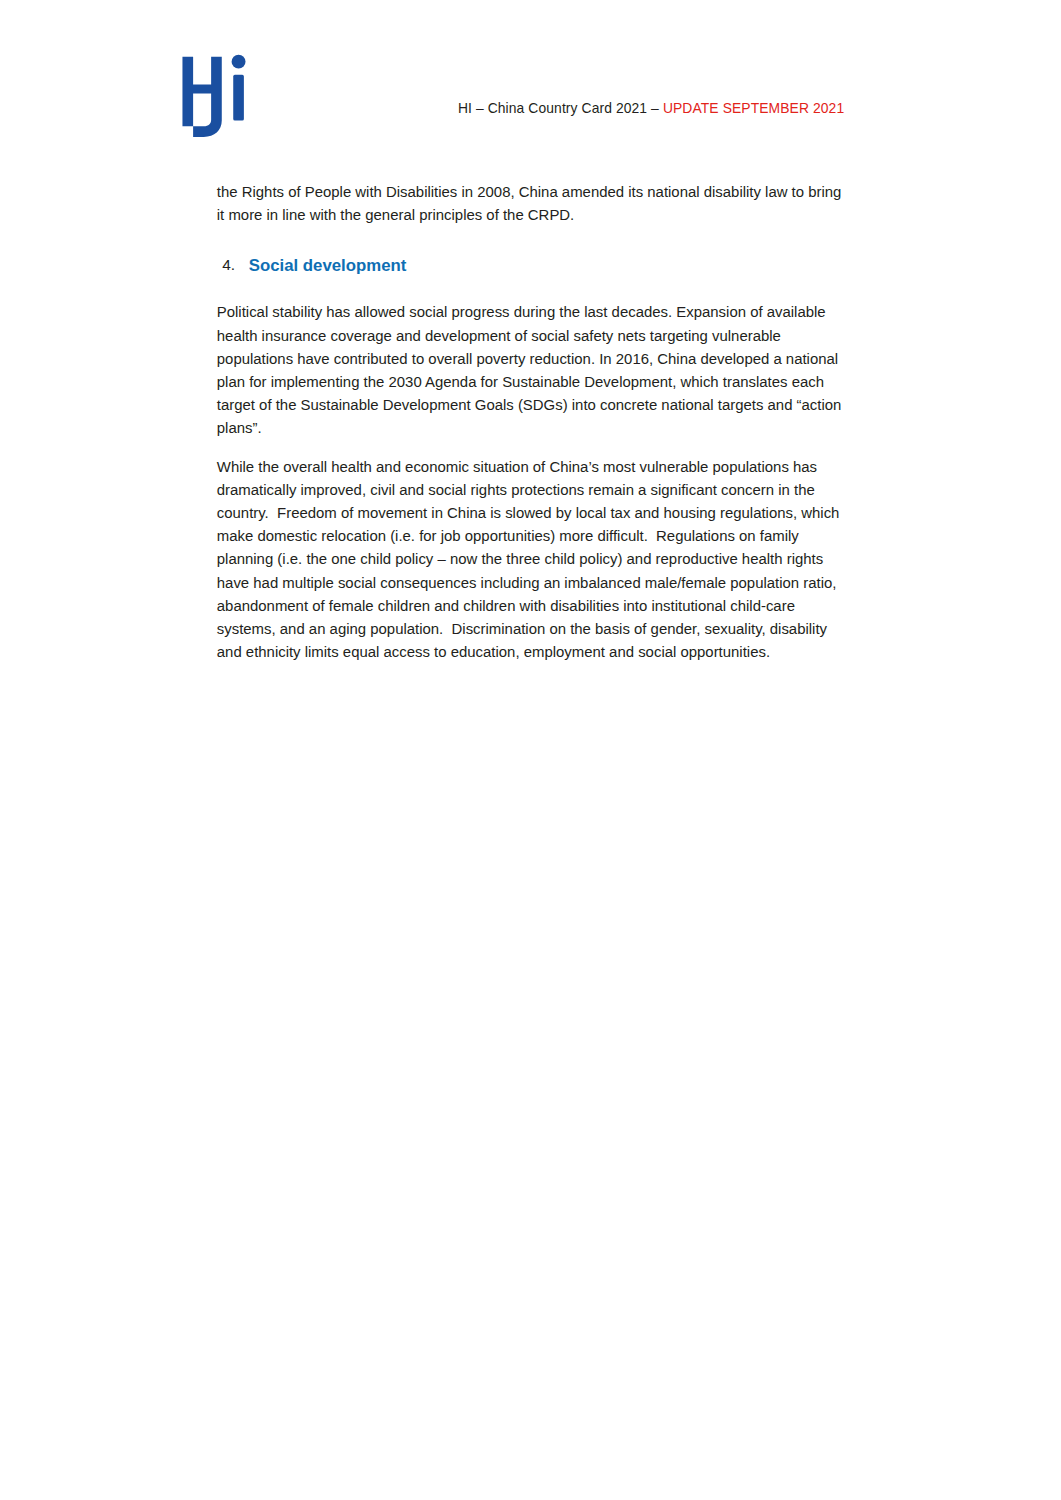HI – China Country Card 2021 – UPDATE SEPTEMBER 2021
the Rights of People with Disabilities in 2008, China amended its national disability law to bring it more in line with the general principles of the CRPD.
4. Social development
Political stability has allowed social progress during the last decades. Expansion of available health insurance coverage and development of social safety nets targeting vulnerable populations have contributed to overall poverty reduction. In 2016, China developed a national plan for implementing the 2030 Agenda for Sustainable Development, which translates each target of the Sustainable Development Goals (SDGs) into concrete national targets and “action plans”.
While the overall health and economic situation of China’s most vulnerable populations has dramatically improved, civil and social rights protections remain a significant concern in the country. Freedom of movement in China is slowed by local tax and housing regulations, which make domestic relocation (i.e. for job opportunities) more difficult. Regulations on family planning (i.e. the one child policy – now the three child policy) and reproductive health rights have had multiple social consequences including an imbalanced male/female population ratio, abandonment of female children and children with disabilities into institutional child-care systems, and an aging population. Discrimination on the basis of gender, sexuality, disability and ethnicity limits equal access to education, employment and social opportunities.